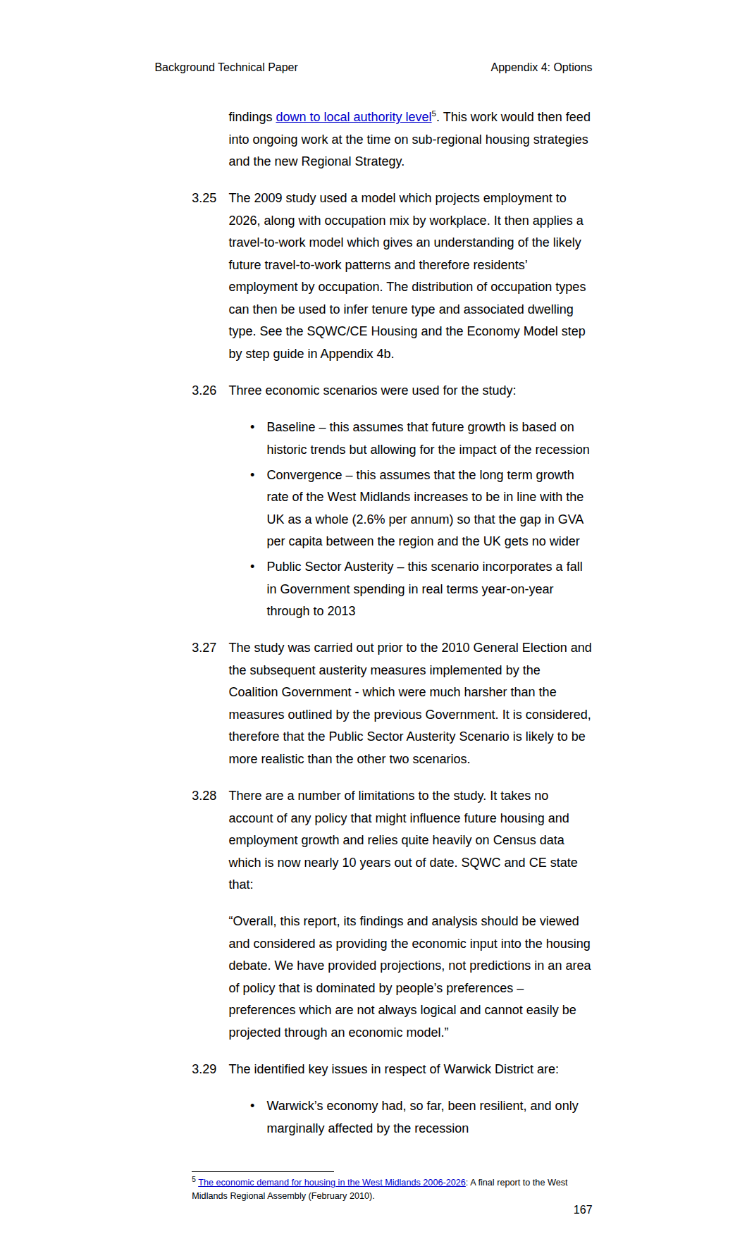Background Technical Paper Appendix 4: Options
findings down to local authority level5. This work would then feed into ongoing work at the time on sub-regional housing strategies and the new Regional Strategy.
3.25 The 2009 study used a model which projects employment to 2026, along with occupation mix by workplace. It then applies a travel-to-work model which gives an understanding of the likely future travel-to-work patterns and therefore residents’ employment by occupation. The distribution of occupation types can then be used to infer tenure type and associated dwelling type. See the SQWC/CE Housing and the Economy Model step by step guide in Appendix 4b.
3.26 Three economic scenarios were used for the study:
Baseline – this assumes that future growth is based on historic trends but allowing for the impact of the recession
Convergence – this assumes that the long term growth rate of the West Midlands increases to be in line with the UK as a whole (2.6% per annum) so that the gap in GVA per capita between the region and the UK gets no wider
Public Sector Austerity – this scenario incorporates a fall in Government spending in real terms year-on-year through to 2013
3.27 The study was carried out prior to the 2010 General Election and the subsequent austerity measures implemented by the Coalition Government - which were much harsher than the measures outlined by the previous Government. It is considered, therefore that the Public Sector Austerity Scenario is likely to be more realistic than the other two scenarios.
3.28 There are a number of limitations to the study. It takes no account of any policy that might influence future housing and employment growth and relies quite heavily on Census data which is now nearly 10 years out of date. SQWC and CE state that:
“Overall, this report, its findings and analysis should be viewed and considered as providing the economic input into the housing debate. We have provided projections, not predictions in an area of policy that is dominated by people’s preferences – preferences which are not always logical and cannot easily be projected through an economic model.”
3.29 The identified key issues in respect of Warwick District are:
Warwick’s economy had, so far, been resilient, and only marginally affected by the recession
5 The economic demand for housing in the West Midlands 2006-2026: A final report to the West Midlands Regional Assembly (February 2010).
167